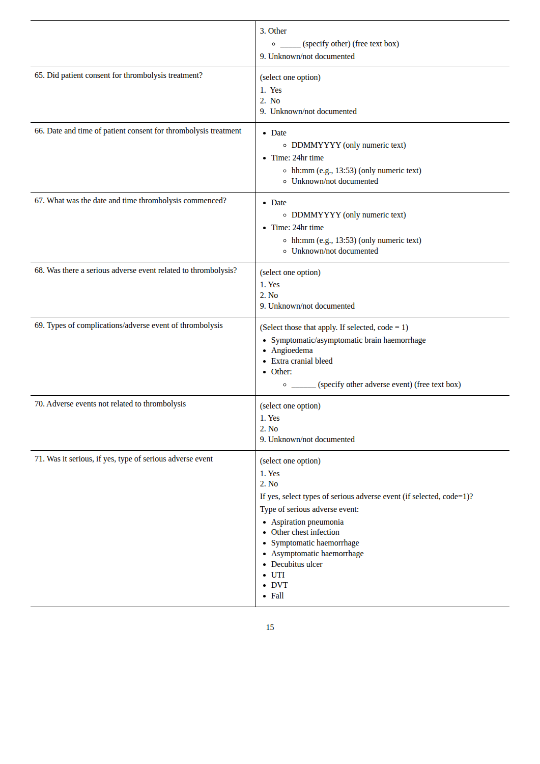| | 3. Other _____ (specify other) (free text box) 9. Unknown/not documented |
| 65. Did patient consent for thrombolysis treatment? | (select one option) 1. Yes 2. No 9. Unknown/not documented |
| 66. Date and time of patient consent for thrombolysis treatment | Date DDMMYYYY (only numeric text) Time: 24hr time hh:mm (e.g., 13:53) (only numeric text) Unknown/not documented |
| 67. What was the date and time thrombolysis commenced? | Date DDMMYYYY (only numeric text) Time: 24hr time hh:mm (e.g., 13:53) (only numeric text) Unknown/not documented |
| 68. Was there a serious adverse event related to thrombolysis? | (select one option) 1. Yes 2. No 9. Unknown/not documented |
| 69. Types of complications/adverse event of thrombolysis | (Select those that apply. If selected, code = 1) Symptomatic/asymptomatic brain haemorrhage Angioedema Extra cranial bleed Other: ______ (specify other adverse event) (free text box) |
| 70. Adverse events not related to thrombolysis | (select one option) 1. Yes 2. No 9. Unknown/not documented |
| 71. Was it serious, if yes, type of serious adverse event | (select one option) 1. Yes 2. No If yes, select types of serious adverse event (if selected, code=1)? Type of serious adverse event: Aspiration pneumonia Other chest infection Symptomatic haemorrhage Asymptomatic haemorrhage Decubitus ulcer UTI DVT Fall |
15